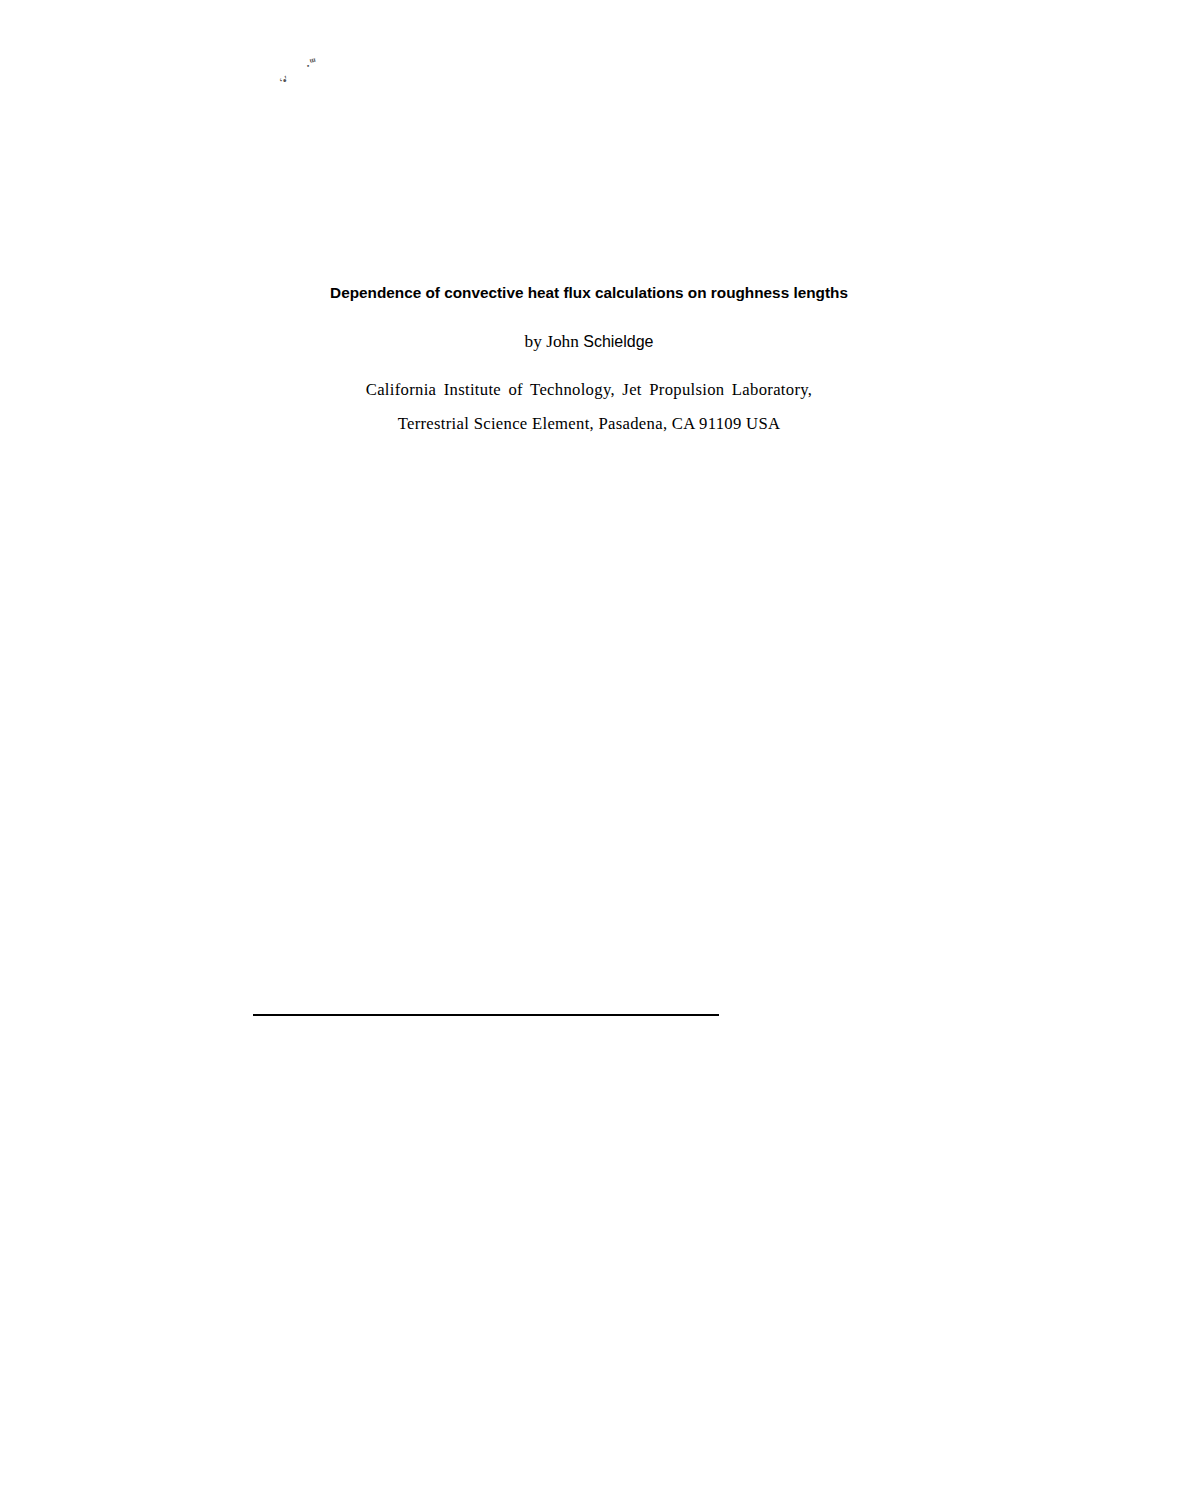. ᵚ ‘•′
Dependence of convective heat flux calculations on roughness lengths
by John Schieldge
California Institute of Technology, Jet Propulsion Laboratory, Terrestrial Science Element, Pasadena, CA 91109 USA